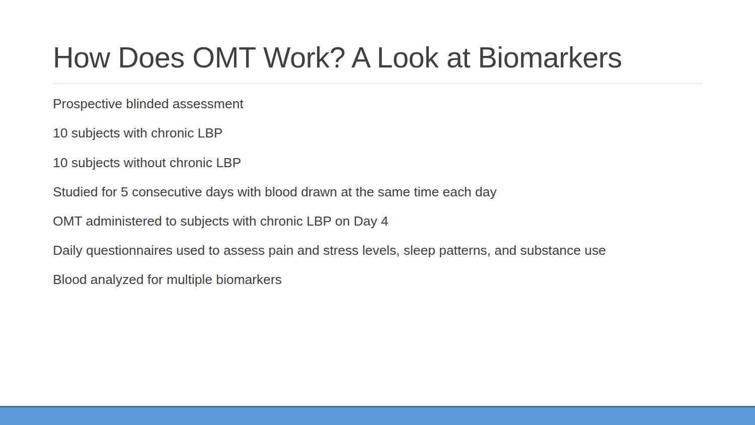How Does OMT Work? A Look at Biomarkers
Prospective blinded assessment
10 subjects with chronic LBP
10 subjects without chronic LBP
Studied for 5 consecutive days with blood drawn at the same time each day
OMT administered to subjects with chronic LBP on Day 4
Daily questionnaires used to assess pain and stress levels, sleep patterns, and substance use
Blood analyzed for multiple biomarkers